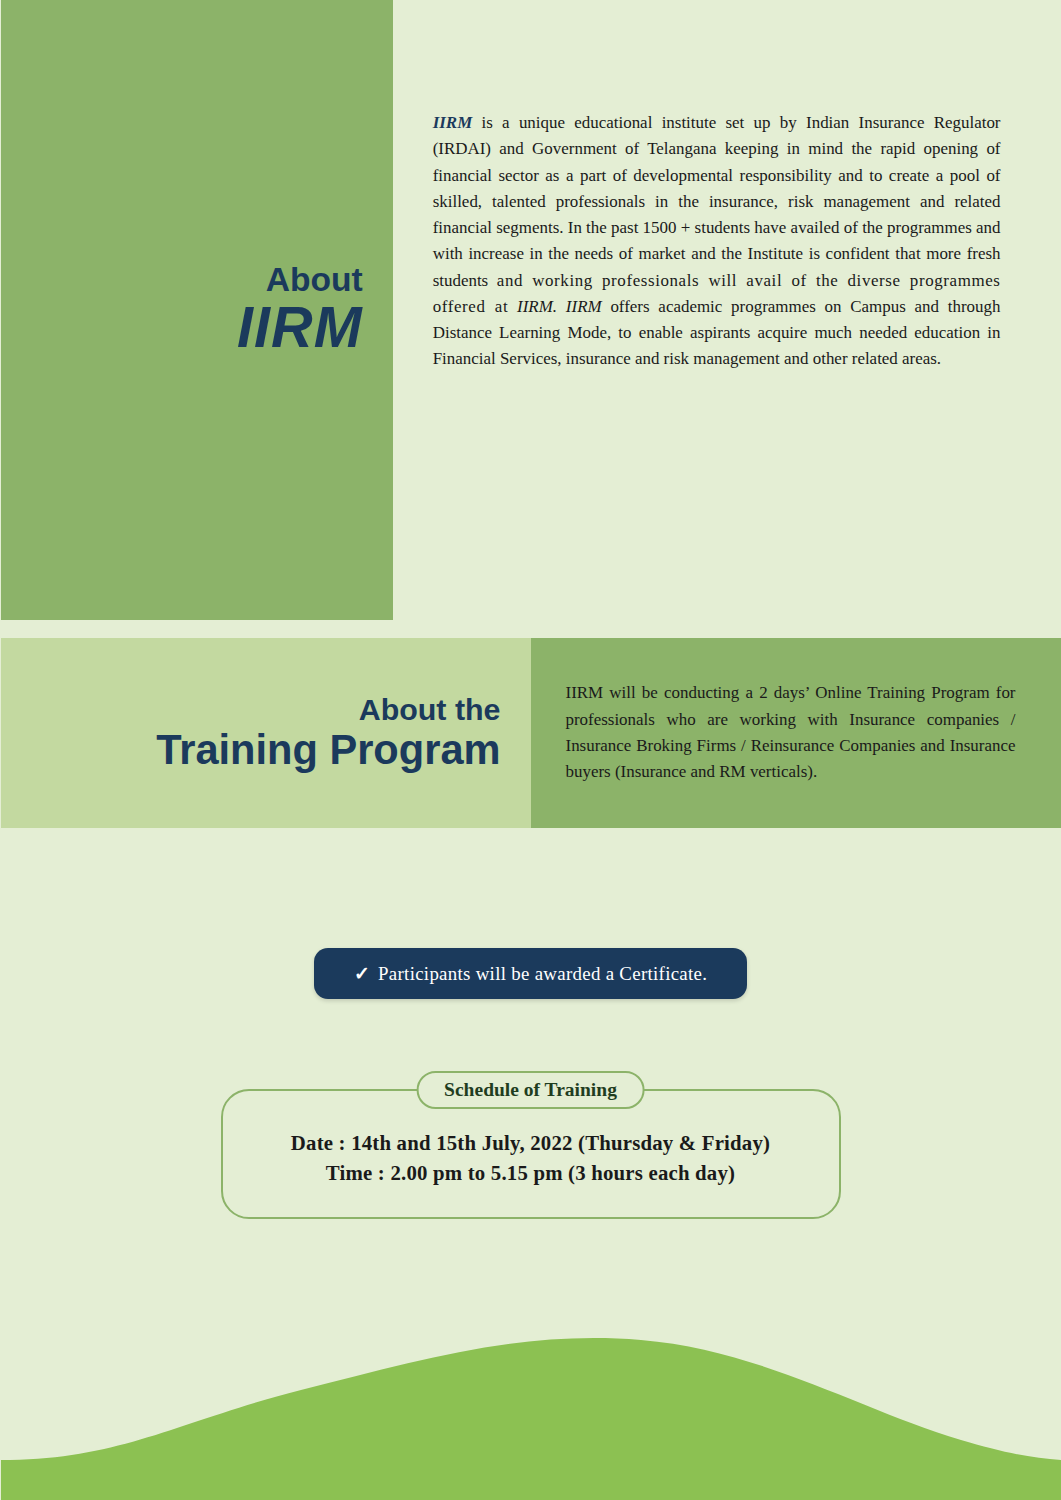About IIRM
IIRM is a unique educational institute set up by Indian Insurance Regulator (IRDAI) and Government of Telangana keeping in mind the rapid opening of financial sector as a part of developmental responsibility and to create a pool of skilled, talented professionals in the insurance, risk management and related financial segments. In the past 1500 + students have availed of the programmes and with increase in the needs of market and the Institute is confident that more fresh students and working professionals will avail of the diverse programmes offered at IIRM. IIRM offers academic programmes on Campus and through Distance Learning Mode, to enable aspirants acquire much needed education in Financial Services, insurance and risk management and other related areas.
About the Training Program
IIRM will be conducting a 2 days’ Online Training Program for professionals who are working with Insurance companies / Insurance Broking Firms / Reinsurance Companies and Insurance buyers (Insurance and RM verticals).
✓Participants will be awarded a Certificate.
Schedule of Training
Date : 14th and 15th July, 2022 (Thursday & Friday)
Time : 2.00 pm to 5.15 pm (3 hours each day)